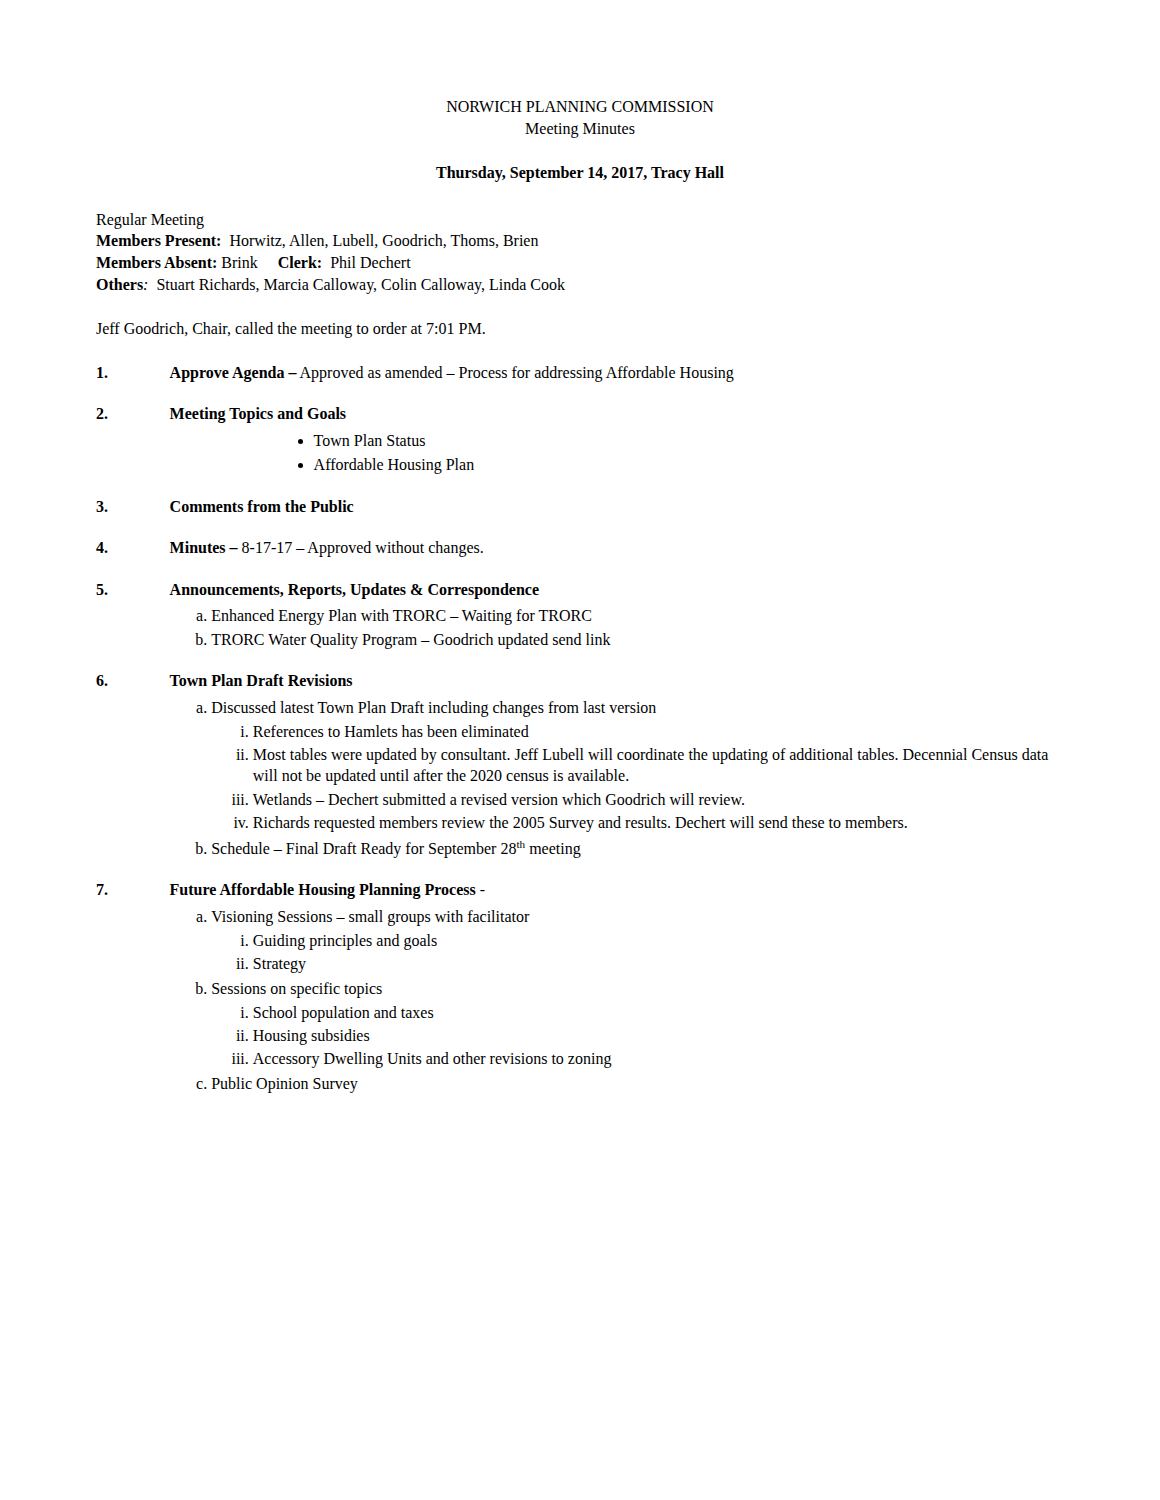NORWICH PLANNING COMMISSION
Meeting Minutes
Thursday, September 14, 2017, Tracy Hall
Regular Meeting
Members Present: Horwitz, Allen, Lubell, Goodrich, Thoms, Brien
Members Absent: Brink Clerk: Phil Dechert
Others: Stuart Richards, Marcia Calloway, Colin Calloway, Linda Cook
Jeff Goodrich, Chair, called the meeting to order at 7:01 PM.
1. Approve Agenda – Approved as amended – Process for addressing Affordable Housing
2. Meeting Topics and Goals
Town Plan Status
Affordable Housing Plan
3. Comments from the Public
4. Minutes – 8-17-17 – Approved without changes.
5. Announcements, Reports, Updates & Correspondence
Enhanced Energy Plan with TRORC – Waiting for TRORC
TRORC Water Quality Program – Goodrich updated send link
6. Town Plan Draft Revisions
Discussed latest Town Plan Draft including changes from last version
References to Hamlets has been eliminated
Most tables were updated by consultant. Jeff Lubell will coordinate the updating of additional tables. Decennial Census data will not be updated until after the 2020 census is available.
Wetlands – Dechert submitted a revised version which Goodrich will review.
Richards requested members review the 2005 Survey and results. Dechert will send these to members.
Schedule – Final Draft Ready for September 28th meeting
7. Future Affordable Housing Planning Process -
Visioning Sessions – small groups with facilitator
Guiding principles and goals
Strategy
Sessions on specific topics
School population and taxes
Housing subsidies
Accessory Dwelling Units and other revisions to zoning
Public Opinion Survey